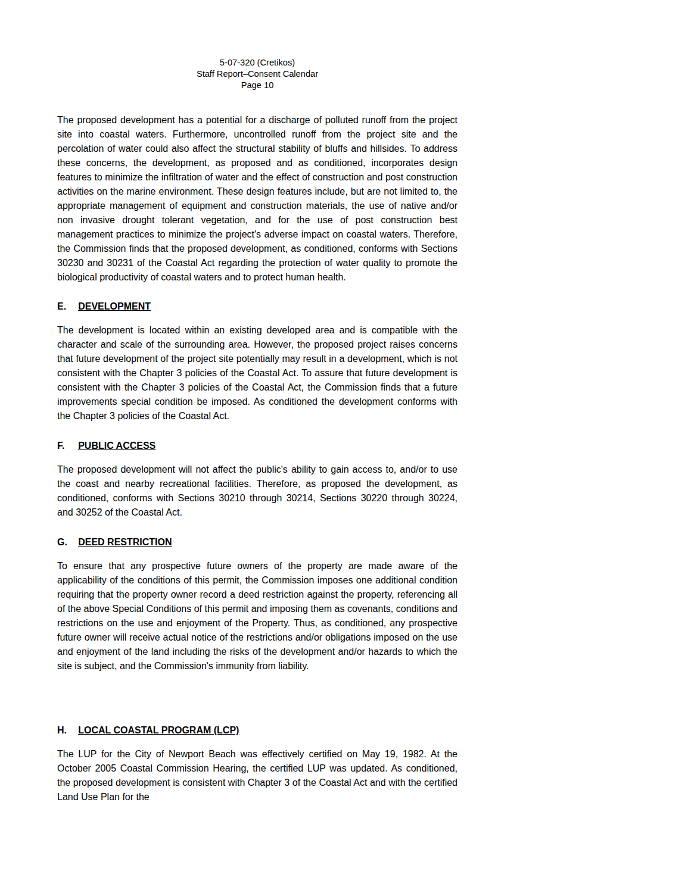5-07-320 (Cretikos)
Staff Report–Consent Calendar
Page 10
The proposed development has a potential for a discharge of polluted runoff from the project site into coastal waters. Furthermore, uncontrolled runoff from the project site and the percolation of water could also affect the structural stability of bluffs and hillsides. To address these concerns, the development, as proposed and as conditioned, incorporates design features to minimize the infiltration of water and the effect of construction and post construction activities on the marine environment. These design features include, but are not limited to, the appropriate management of equipment and construction materials, the use of native and/or non invasive drought tolerant vegetation, and for the use of post construction best management practices to minimize the project's adverse impact on coastal waters. Therefore, the Commission finds that the proposed development, as conditioned, conforms with Sections 30230 and 30231 of the Coastal Act regarding the protection of water quality to promote the biological productivity of coastal waters and to protect human health.
E. DEVELOPMENT
The development is located within an existing developed area and is compatible with the character and scale of the surrounding area. However, the proposed project raises concerns that future development of the project site potentially may result in a development, which is not consistent with the Chapter 3 policies of the Coastal Act. To assure that future development is consistent with the Chapter 3 policies of the Coastal Act, the Commission finds that a future improvements special condition be imposed. As conditioned the development conforms with the Chapter 3 policies of the Coastal Act.
F. PUBLIC ACCESS
The proposed development will not affect the public's ability to gain access to, and/or to use the coast and nearby recreational facilities. Therefore, as proposed the development, as conditioned, conforms with Sections 30210 through 30214, Sections 30220 through 30224, and 30252 of the Coastal Act.
G. DEED RESTRICTION
To ensure that any prospective future owners of the property are made aware of the applicability of the conditions of this permit, the Commission imposes one additional condition requiring that the property owner record a deed restriction against the property, referencing all of the above Special Conditions of this permit and imposing them as covenants, conditions and restrictions on the use and enjoyment of the Property. Thus, as conditioned, any prospective future owner will receive actual notice of the restrictions and/or obligations imposed on the use and enjoyment of the land including the risks of the development and/or hazards to which the site is subject, and the Commission's immunity from liability.
H. LOCAL COASTAL PROGRAM (LCP)
The LUP for the City of Newport Beach was effectively certified on May 19, 1982. At the October 2005 Coastal Commission Hearing, the certified LUP was updated. As conditioned, the proposed development is consistent with Chapter 3 of the Coastal Act and with the certified Land Use Plan for the